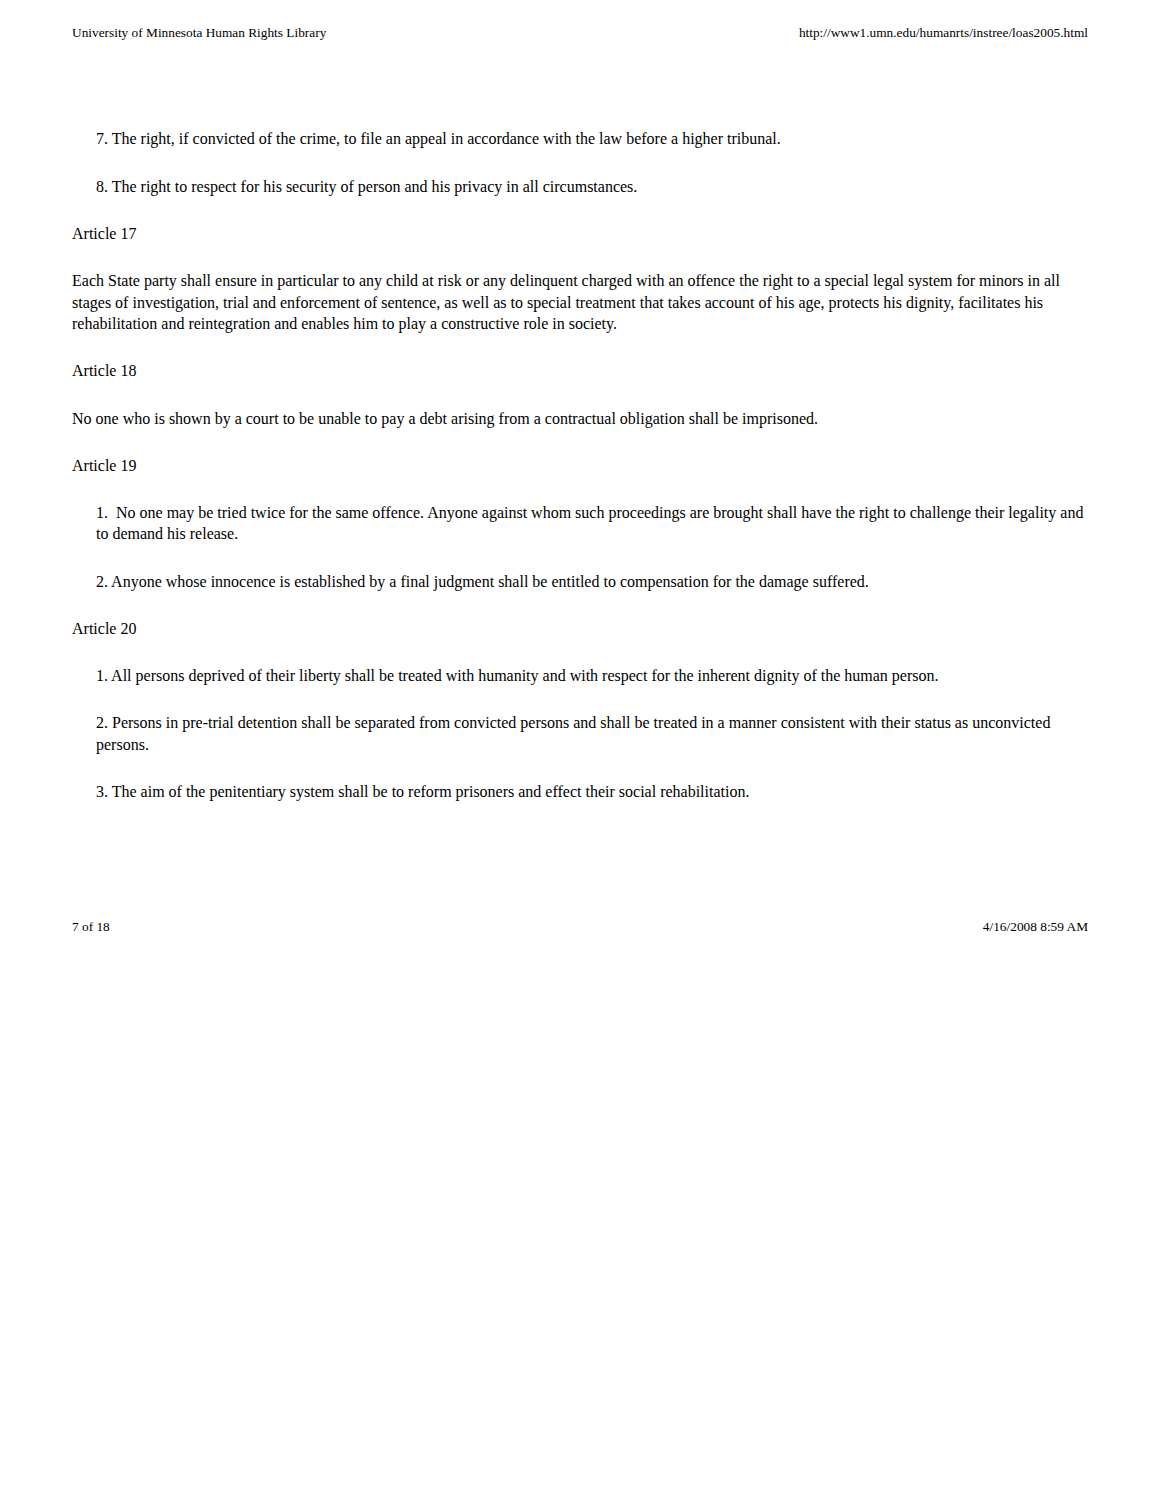University of Minnesota Human Rights Library http://www1.umn.edu/humanrts/instree/loas2005.html
7. The right, if convicted of the crime, to file an appeal in accordance with the law before a higher tribunal.
8. The right to respect for his security of person and his privacy in all circumstances.
Article 17
Each State party shall ensure in particular to any child at risk or any delinquent charged with an offence the right to a special legal system for minors in all stages of investigation, trial and enforcement of sentence, as well as to special treatment that takes account of his age, protects his dignity, facilitates his rehabilitation and reintegration and enables him to play a constructive role in society.
Article 18
No one who is shown by a court to be unable to pay a debt arising from a contractual obligation shall be imprisoned.
Article 19
1. No one may be tried twice for the same offence. Anyone against whom such proceedings are brought shall have the right to challenge their legality and to demand his release.
2. Anyone whose innocence is established by a final judgment shall be entitled to compensation for the damage suffered.
Article 20
1. All persons deprived of their liberty shall be treated with humanity and with respect for the inherent dignity of the human person.
2. Persons in pre-trial detention shall be separated from convicted persons and shall be treated in a manner consistent with their status as unconvicted persons.
3. The aim of the penitentiary system shall be to reform prisoners and effect their social rehabilitation.
7 of 18 4/16/2008 8:59 AM